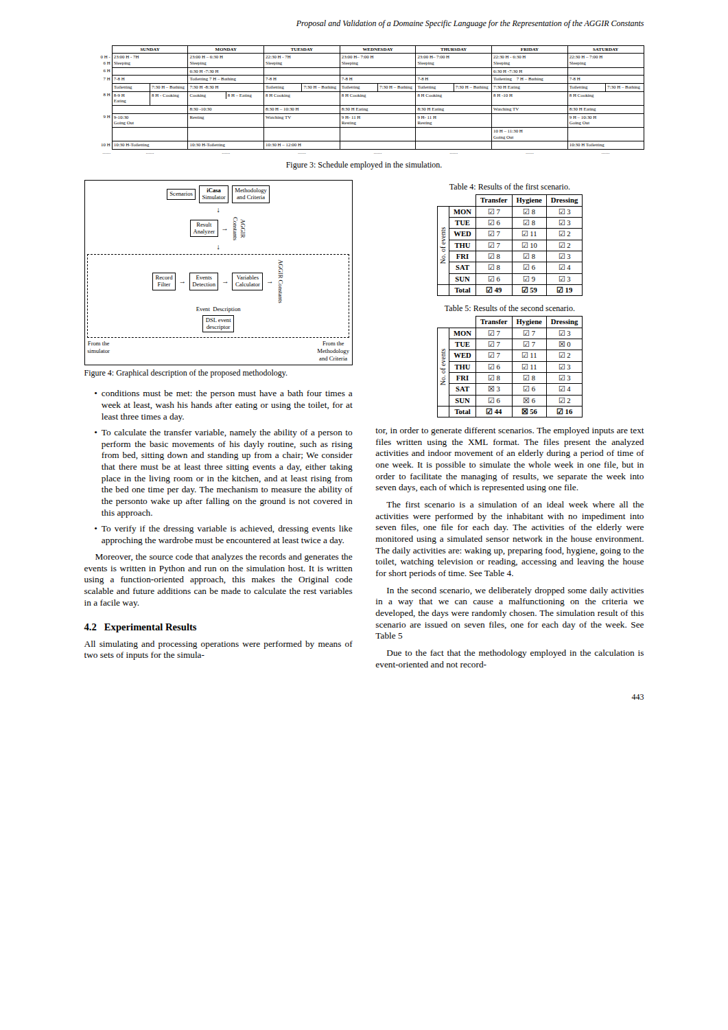Proposal and Validation of a Domaine Specific Language for the Representation of the AGGIR Constants
| | SUNDAY | MONDAY | TUESDAY | WEDNESDAY | THURSDAY | FRIDAY | SATURDAY |
| 0 H - 6 H | 23:00 H - 7H Sleeping | 23:00 H – 6:30 H Sleeping | 22:30 H - 7H Sleeping | 23:00 H– 7:00 H Sleeping | 23:00 H– 7:00 H Sleeping | 22:30 H - 6:30 H Sleeping | 22:30 H – 7:00 H Sleeping |
| 6 H | | 6:30 H -7:30 H | | | | 6:30 H -7:30 H | |
| 7 H | 7-8 H | Toiletting 7 H – Bathing | 7-8 H | 7-8 H | 7-8 H | Toiletting 7 H – Bathing | 7-8 H |
| | Toiletting 7:30 H – Bathing | 7:30 H -8:30 H | Toiletting 7:30 H – Bathing | Toiletting 7:30 H – Bathing | Toiletting 7:30 H – Bathing | 7:30 H Eating | Toiletting 7:30 H – Bathing |
| 8 H | 8-9 H Eating 8 H - Cooking | Cooking 8 H – Eating | 8 H Cooking | 8 H Cooking | 8 H Cooking | 8 H -10 H | 8 H Cooking |
| | | 8:30 -10:30 | 8:30 H – 10:30 H | 8:30 H Eating | 8:30 H Eating | Watching TV | 8:30 H Eating |
| 9 H | 9-10:30 Going Out | Resting | Watching TV | 9 H- 11 H Resting | 9 H- 11 H Resting | | 9 H – 10:30 H Going Out |
| | | | | | | 10 H – 11:30 H Going Out | |
| 10 H | 10:30 H-Toiletting | 10:30 H-Toiletting | 10:30 H – 12:00 H | | | | 10:30 H Toiletting |
| …… | …… | …… | …… | …… | …… | …… | …… |
Figure 3: Schedule employed in the simulation.
Scenarios
iCasa
Simulator
Methodology
and Criteria
↓
Result
Analyzer
→ AGGIR
Constants
↓
Record
Filter
→
Events
Detection
→
Variables
Calculator
→ AGGIR Constants
Event Description
DSL event
descriptor
From the
simulator From the
Methodology
and Criteria
Figure 4: Graphical description of the proposed methodology.
conditions must be met: the person must have a bath four times a week at least, wash his hands after eating or using the toilet, for at least three times a day.
To calculate the transfer variable, namely the ability of a person to perform the basic movements of his dayly routine, such as rising from bed, sitting down and standing up from a chair; We consider that there must be at least three sitting events a day, either taking place in the living room or in the kitchen, and at least rising from the bed one time per day. The mechanism to measure the ability of the personto wake up after falling on the ground is not covered in this approach.
To verify if the dressing variable is achieved, dressing events like approching the wardrobe must be encountered at least twice a day.
Moreover, the source code that analyzes the records and generates the events is written in Python and run on the simulation host. It is written using a function-oriented approach, this makes the Original code scalable and future additions can be made to calculate the rest variables in a facile way.
4.2 Experimental Results
All simulating and processing operations were performed by means of two sets of inputs for the simula-
Table 4: Results of the first scenario.
| | | Transfer | Hygiene | Dressing |
| --- | --- | --- | --- | --- |
| No. of events | MON | ☑ 7 | ☑ 8 | ☑ 3 |
| TUE | ☑ 6 | ☑ 8 | ☑ 3 |
| WED | ☑ 7 | ☑ 11 | ☑ 2 |
| THU | ☑ 7 | ☑ 10 | ☑ 2 |
| FRI | ☑ 8 | ☑ 8 | ☑ 3 |
| SAT | ☑ 8 | ☑ 6 | ☑ 4 |
| SUN | ☑ 6 | ☑ 9 | ☑ 3 |
| | Total | ☑ 49 | ☑ 59 | ☑ 19 |
Table 5: Results of the second scenario.
| | | Transfer | Hygiene | Dressing |
| --- | --- | --- | --- | --- |
| No. of events | MON | ☑ 7 | ☑ 7 | ☑ 3 |
| TUE | ☑ 7 | ☑ 7 | ☒ 0 |
| WED | ☑ 7 | ☑ 11 | ☑ 2 |
| THU | ☑ 6 | ☑ 11 | ☑ 3 |
| FRI | ☑ 8 | ☑ 8 | ☑ 3 |
| SAT | ☒ 3 | ☑ 6 | ☑ 4 |
| SUN | ☑ 6 | ☒ 6 | ☑ 2 |
| | Total | ☑ 44 | ☒ 56 | ☑ 16 |
tor, in order to generate different scenarios. The employed inputs are text files written using the XML format. The files present the analyzed activities and indoor movement of an elderly during a period of time of one week. It is possible to simulate the whole week in one file, but in order to facilitate the managing of results, we separate the week into seven days, each of which is represented using one file.
The first scenario is a simulation of an ideal week where all the activities were performed by the inhabitant with no impediment into seven files, one file for each day. The activities of the elderly were monitored using a simulated sensor network in the house environment. The daily activities are: waking up, preparing food, hygiene, going to the toilet, watching television or reading, accessing and leaving the house for short periods of time. See Table 4.
In the second scenario, we deliberately dropped some daily activities in a way that we can cause a malfunctioning on the criteria we developed, the days were randomly chosen. The simulation result of this scenario are issued on seven files, one for each day of the week. See Table 5
Due to the fact that the methodology employed in the calculation is event-oriented and not record-
443